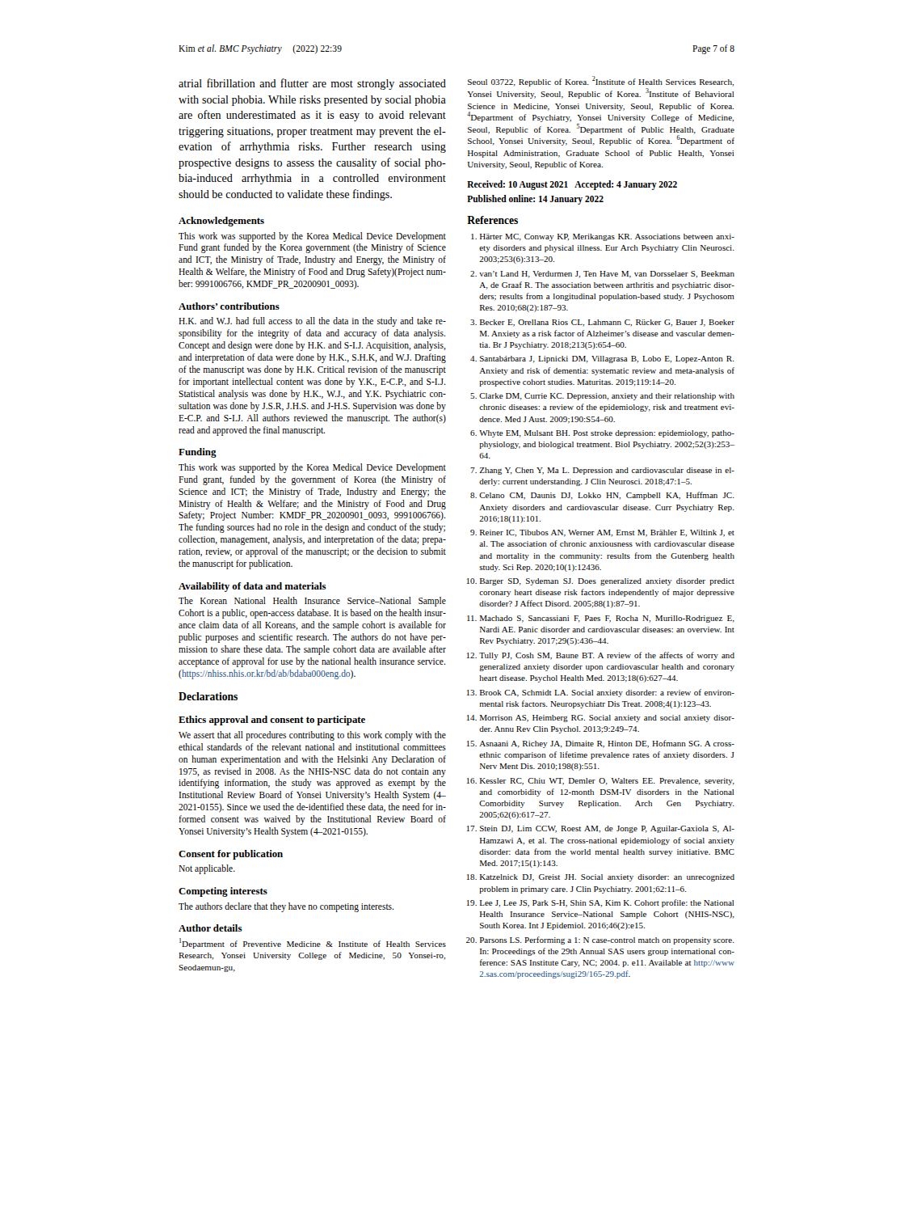Kim et al. BMC Psychiatry(2022) 22:39
Page 7 of 8
atrial fibrillation and flutter are most strongly associated with social phobia. While risks presented by social phobia are often underestimated as it is easy to avoid relevant triggering situations, proper treatment may prevent the elevation of arrhythmia risks. Further research using prospective designs to assess the causality of social phobia-induced arrhythmia in a controlled environment should be conducted to validate these findings.
Acknowledgements
This work was supported by the Korea Medical Device Development Fund grant funded by the Korea government (the Ministry of Science and ICT, the Ministry of Trade, Industry and Energy, the Ministry of Health & Welfare, the Ministry of Food and Drug Safety)(Project number: 9991006766, KMDF_PR_20200901_0093).
Authors’ contributions
H.K. and W.J. had full access to all the data in the study and take responsibility for the integrity of data and accuracy of data analysis. Concept and design were done by H.K. and S-I.J. Acquisition, analysis, and interpretation of data were done by H.K., S.H.K, and W.J. Drafting of the manuscript was done by H.K. Critical revision of the manuscript for important intellectual content was done by Y.K., E-C.P., and S-I.J. Statistical analysis was done by H.K., W.J., and Y.K. Psychiatric consultation was done by J.S.R, J.H.S. and J-H.S. Supervision was done by E-C.P. and S-I.J. All authors reviewed the manuscript. The author(s) read and approved the final manuscript.
Funding
This work was supported by the Korea Medical Device Development Fund grant, funded by the government of Korea (the Ministry of Science and ICT; the Ministry of Trade, Industry and Energy; the Ministry of Health & Welfare; and the Ministry of Food and Drug Safety; Project Number: KMDF_PR_20200901_0093, 9991006766). The funding sources had no role in the design and conduct of the study; collection, management, analysis, and interpretation of the data; preparation, review, or approval of the manuscript; or the decision to submit the manuscript for publication.
Availability of data and materials
The Korean National Health Insurance Service–National Sample Cohort is a public, open-access database. It is based on the health insurance claim data of all Koreans, and the sample cohort is available for public purposes and scientific research. The authors do not have permission to share these data. The sample cohort data are available after acceptance of approval for use by the national health insurance service. (https://nhiss.nhis.or.kr/bd/ab/bdaba000eng.do).
Declarations
Ethics approval and consent to participate
We assert that all procedures contributing to this work comply with the ethical standards of the relevant national and institutional committees on human experimentation and with the Helsinki Any Declaration of 1975, as revised in 2008. As the NHIS-NSC data do not contain any identifying information, the study was approved as exempt by the Institutional Review Board of Yonsei University’s Health System (4–2021-0155). Since we used the de-identified these data, the need for informed consent was waived by the Institutional Review Board of Yonsei University’s Health System (4–2021-0155).
Consent for publication
Not applicable.
Competing interests
The authors declare that they have no competing interests.
Author details
1Department of Preventive Medicine & Institute of Health Services Research, Yonsei University College of Medicine, 50 Yonsei-ro, Seodaemun-gu,
Seoul 03722, Republic of Korea. 2Institute of Health Services Research, Yonsei University, Seoul, Republic of Korea. 3Institute of Behavioral Science in Medicine, Yonsei University, Seoul, Republic of Korea. 4Department of Psychiatry, Yonsei University College of Medicine, Seoul, Republic of Korea. 5Department of Public Health, Graduate School, Yonsei University, Seoul, Republic of Korea. 6Department of Hospital Administration, Graduate School of Public Health, Yonsei University, Seoul, Republic of Korea.
Received: 10 August 2021 Accepted: 4 January 2022
Published online: 14 January 2022
References
Härter MC, Conway KP, Merikangas KR. Associations between anxiety disorders and physical illness. Eur Arch Psychiatry Clin Neurosci. 2003;253(6):313–20.
van’t Land H, Verdurmen J, Ten Have M, van Dorsselaer S, Beekman A, de Graaf R. The association between arthritis and psychiatric disorders; results from a longitudinal population-based study. J Psychosom Res. 2010;68(2):187–93.
Becker E, Orellana Rios CL, Lahmann C, Rücker G, Bauer J, Boeker M. Anxiety as a risk factor of Alzheimer’s disease and vascular dementia. Br J Psychiatry. 2018;213(5):654–60.
Santabárbara J, Lipnicki DM, Villagrasa B, Lobo E, Lopez-Anton R. Anxiety and risk of dementia: systematic review and meta-analysis of prospective cohort studies. Maturitas. 2019;119:14–20.
Clarke DM, Currie KC. Depression, anxiety and their relationship with chronic diseases: a review of the epidemiology, risk and treatment evidence. Med J Aust. 2009;190:S54–60.
Whyte EM, Mulsant BH. Post stroke depression: epidemiology, pathophysiology, and biological treatment. Biol Psychiatry. 2002;52(3):253–64.
Zhang Y, Chen Y, Ma L. Depression and cardiovascular disease in elderly: current understanding. J Clin Neurosci. 2018;47:1–5.
Celano CM, Daunis DJ, Lokko HN, Campbell KA, Huffman JC. Anxiety disorders and cardiovascular disease. Curr Psychiatry Rep. 2016;18(11):101.
Reiner IC, Tibubos AN, Werner AM, Ernst M, Brähler E, Wiltink J, et al. The association of chronic anxiousness with cardiovascular disease and mortality in the community: results from the Gutenberg health study. Sci Rep. 2020;10(1):12436.
Barger SD, Sydeman SJ. Does generalized anxiety disorder predict coronary heart disease risk factors independently of major depressive disorder? J Affect Disord. 2005;88(1):87–91.
Machado S, Sancassiani F, Paes F, Rocha N, Murillo-Rodriguez E, Nardi AE. Panic disorder and cardiovascular diseases: an overview. Int Rev Psychiatry. 2017;29(5):436–44.
Tully PJ, Cosh SM, Baune BT. A review of the affects of worry and generalized anxiety disorder upon cardiovascular health and coronary heart disease. Psychol Health Med. 2013;18(6):627–44.
Brook CA, Schmidt LA. Social anxiety disorder: a review of environmental risk factors. Neuropsychiatr Dis Treat. 2008;4(1):123–43.
Morrison AS, Heimberg RG. Social anxiety and social anxiety disorder. Annu Rev Clin Psychol. 2013;9:249–74.
Asnaani A, Richey JA, Dimaite R, Hinton DE, Hofmann SG. A cross-ethnic comparison of lifetime prevalence rates of anxiety disorders. J Nerv Ment Dis. 2010;198(8):551.
Kessler RC, Chiu WT, Demler O, Walters EE. Prevalence, severity, and comorbidity of 12-month DSM-IV disorders in the National Comorbidity Survey Replication. Arch Gen Psychiatry. 2005;62(6):617–27.
Stein DJ, Lim CCW, Roest AM, de Jonge P, Aguilar-Gaxiola S, Al-Hamzawi A, et al. The cross-national epidemiology of social anxiety disorder: data from the world mental health survey initiative. BMC Med. 2017;15(1):143.
Katzelnick DJ, Greist JH. Social anxiety disorder: an unrecognized problem in primary care. J Clin Psychiatry. 2001;62:11–6.
Lee J, Lee JS, Park S-H, Shin SA, Kim K. Cohort profile: the National Health Insurance Service–National Sample Cohort (NHIS-NSC), South Korea. Int J Epidemiol. 2016;46(2):e15.
Parsons LS. Performing a 1: N case-control match on propensity score. In: Proceedings of the 29th Annual SAS users group international conference: SAS Institute Cary, NC; 2004. p. e11. Available at http://www2.sas.com/proceedings/sugi29/165-29.pdf.